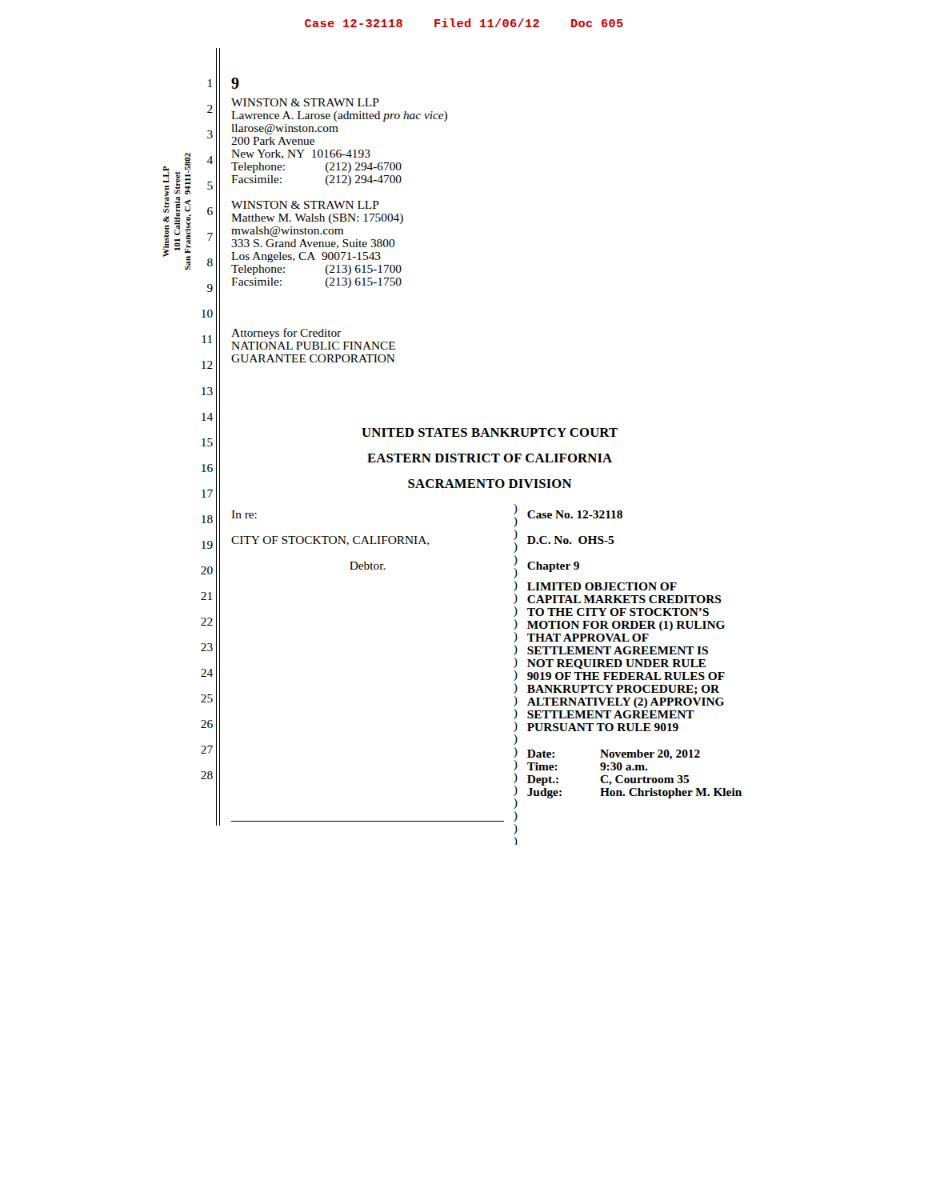Case 12-32118 Filed 11/06/12 Doc 605
1
2
3
4
5
6
7
8
9
10
11
12
13
14
15
16
17
18
19
20
21
22
23
24
25
26
27
28
Winston & Strawn LLP
101 California Street
San Francisco, CA 94111-5802
9
WINSTON & STRAWN LLP
Lawrence A. Larose (admitted pro hac vice)
llarose@winston.com
200 Park Avenue
New York, NY 10166-4193
Telephone:(212) 294-6700
Facsimile:(212) 294-4700
WINSTON & STRAWN LLP
Matthew M. Walsh (SBN: 175004)
mwalsh@winston.com
333 S. Grand Avenue, Suite 3800
Los Angeles, CA 90071-1543
Telephone:(213) 615-1700
Facsimile:(213) 615-1750
Attorneys for Creditor
NATIONAL PUBLIC FINANCE
GUARANTEE CORPORATION
UNITED STATES BANKRUPTCY COURT
EASTERN DISTRICT OF CALIFORNIA
SACRAMENTO DIVISION
| In re: CITY OF STOCKTON, CALIFORNIA, Debtor. | ) ) ) ) ) ) ) ) ) ) ) ) ) ) ) ) ) ) ) ) ) ) ) ) ) ) ) ) ) ) ) ) ) ) ) ) ) ) ) ) | Case No. 12-32118 D.C. No. OHS-5 Chapter 9 LIMITED OBJECTION OF CAPITAL MARKETS CREDITORS TO THE CITY OF STOCKTON’S MOTION FOR ORDER (1) RULING THAT APPROVAL OF SETTLEMENT AGREEMENT IS NOT REQUIRED UNDER RULE 9019 OF THE FEDERAL RULES OF BANKRUPTCY PROCEDURE; OR ALTERNATIVELY (2) APPROVING SETTLEMENT AGREEMENT PURSUANT TO RULE 9019 Date: November 20, 2012 Time: 9:30 a.m. Dept.: C, Courtroom 35 Judge: Hon. Christopher M. Klein |